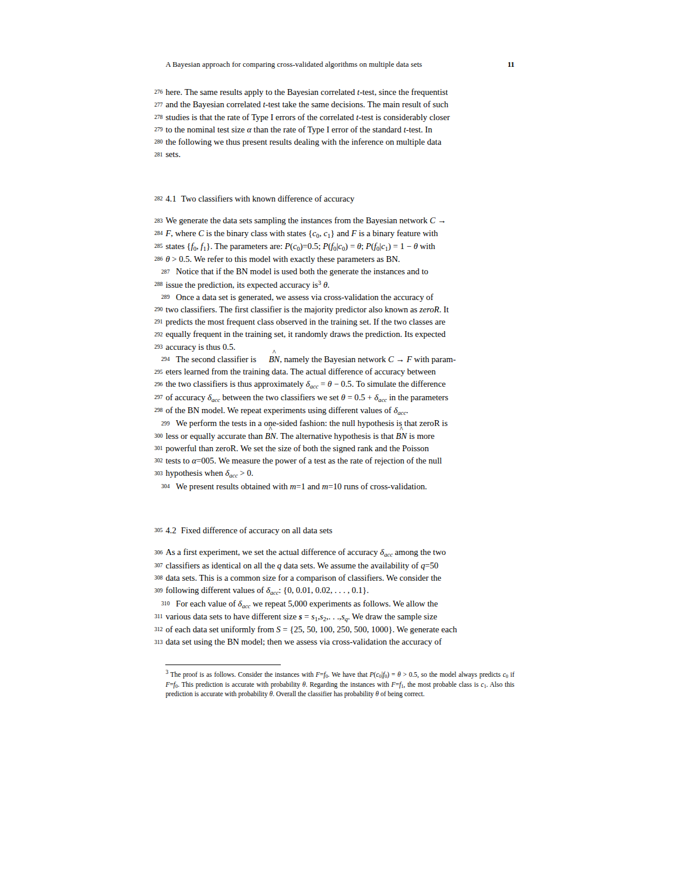A Bayesian approach for comparing cross-validated algorithms on multiple data sets 11
here. The same results apply to the Bayesian correlated t-test, since the frequentist
and the Bayesian correlated t-test take the same decisions. The main result of such
studies is that the rate of Type I errors of the correlated t-test is considerably closer
to the nominal test size α than the rate of Type I error of the standard t-test. In
the following we thus present results dealing with the inference on multiple data
sets.
2824.1 Two classifiers with known difference of accuracy
We generate the data sets sampling the instances from the Bayesian network C →
F, where C is the binary class with states {c0, c1} and F is a binary feature with
states {f0, f1}. The parameters are: P(c0)=0.5; P(f0|c0) = θ; P(f0|c1) = 1 − θ with
θ > 0.5. We refer to this model with exactly these parameters as BN.
Notice that if the BN model is used both the generate the instances and to
issue the prediction, its expected accuracy is3 θ.
Once a data set is generated, we assess via cross-validation the accuracy of
two classifiers. The first classifier is the majority predictor also known as zeroR. It
predicts the most frequent class observed in the training set. If the two classes are
equally frequent in the training set, it randomly draws the prediction. Its expected
accuracy is thus 0.5.
The second classifier is ^BN, namely the Bayesian network C → F with param-
eters learned from the training data. The actual difference of accuracy between
the two classifiers is thus approximately δacc = θ − 0.5. To simulate the difference
of accuracy δacc between the two classifiers we set θ = 0.5 + δacc in the parameters
of the BN model. We repeat experiments using different values of δacc.
We perform the tests in a one-sided fashion: the null hypothesis is that zeroR is
less or equally accurate than ^BN. The alternative hypothesis is that ^BN is more
powerful than zeroR. We set the size of both the signed rank and the Poisson
tests to α=005. We measure the power of a test as the rate of rejection of the null
hypothesis when δacc > 0.
We present results obtained with m=1 and m=10 runs of cross-validation.
3054.2 Fixed difference of accuracy on all data sets
As a first experiment, we set the actual difference of accuracy δacc among the two
classifiers as identical on all the q data sets. We assume the availability of q=50
data sets. This is a common size for a comparison of classifiers. We consider the
following different values of δacc: {0, 0.01, 0.02, . . . , 0.1}.
For each value of δacc we repeat 5,000 experiments as follows. We allow the
various data sets to have different size s = s1,s2,. . .,sq. We draw the sample size
of each data set uniformly from S = {25, 50, 100, 250, 500, 1000}. We generate each
data set using the BN model; then we assess via cross-validation the accuracy of
3 The proof is as follows. Consider the instances with F=f0. We have that P(c0|f0) = θ > 0.5, so the model always predicts c0 if F=f0. This prediction is accurate with probability θ. Regarding the instances with F=f1, the most probable class is c1. Also this prediction is accurate with probability θ. Overall the classifier has probability θ of being correct.